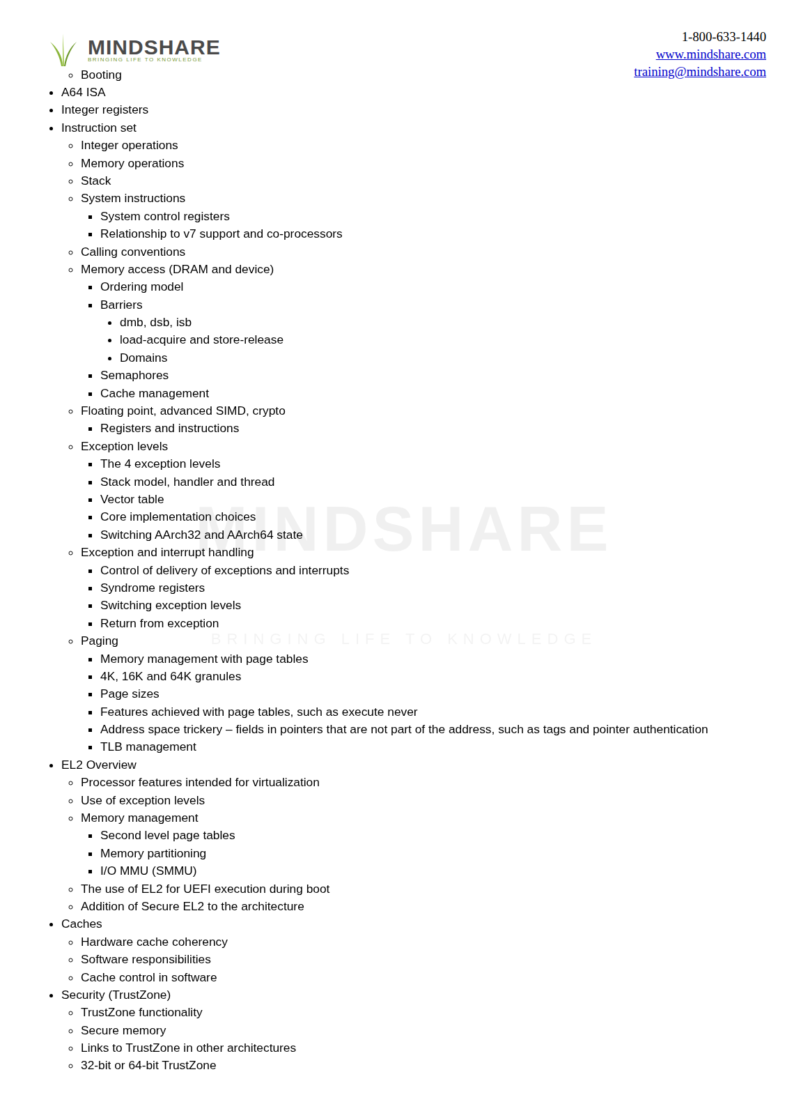MINDSHARE
BRINGING LIFE TO KNOWLEDGE
1-800-633-1440
www.mindshare.com
training@mindshare.com
Booting
A64 ISA
Integer registers
Instruction set
Integer operations
Memory operations
Stack
System instructions
System control registers
Relationship to v7 support and co-processors
Calling conventions
Memory access (DRAM and device)
Ordering model
Barriers
dmb, dsb, isb
load-acquire and store-release
Domains
Semaphores
Cache management
Floating point, advanced SIMD, crypto
Registers and instructions
Exception levels
The 4 exception levels
Stack model, handler and thread
Vector table
Core implementation choices
Switching AArch32 and AArch64 state
Exception and interrupt handling
Control of delivery of exceptions and interrupts
Syndrome registers
Switching exception levels
Return from exception
Paging
Memory management with page tables
4K, 16K and 64K granules
Page sizes
Features achieved with page tables, such as execute never
Address space trickery – fields in pointers that are not part of the address, such as tags and pointer authentication
TLB management
EL2 Overview
Processor features intended for virtualization
Use of exception levels
Memory management
Second level page tables
Memory partitioning
I/O MMU (SMMU)
The use of EL2 for UEFI execution during boot
Addition of Secure EL2 to the architecture
Caches
Hardware cache coherency
Software responsibilities
Cache control in software
Security (TrustZone)
TrustZone functionality
Secure memory
Links to TrustZone in other architectures
32-bit or 64-bit TrustZone